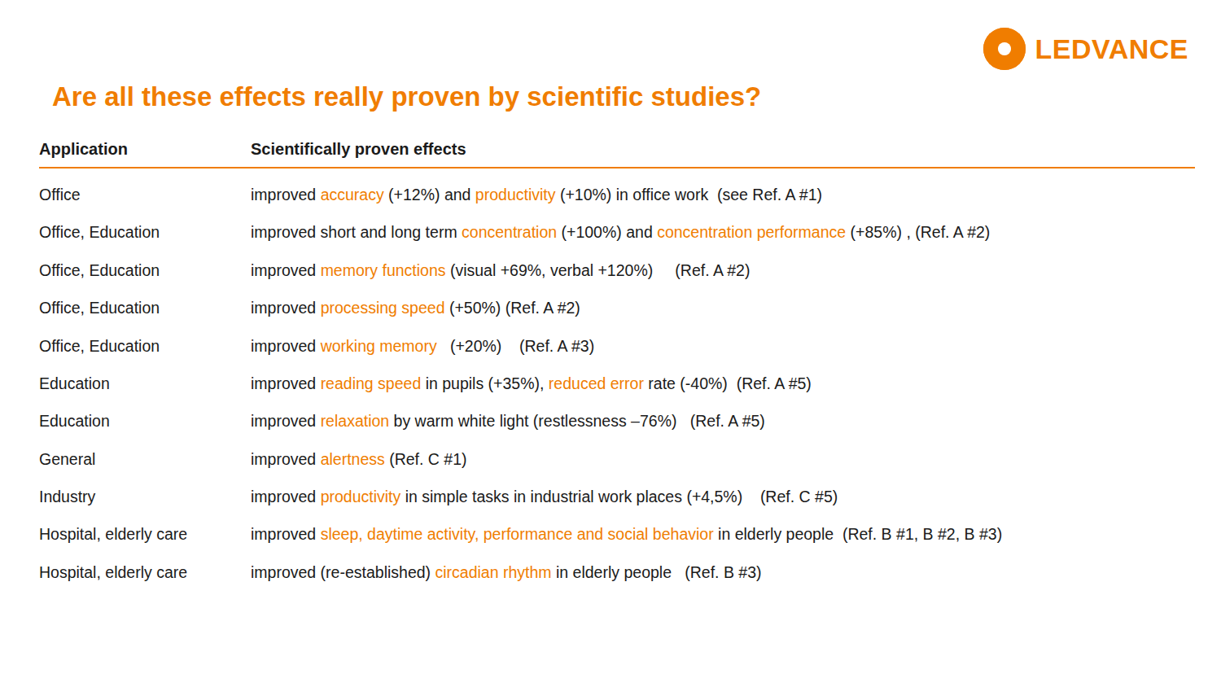LEDVANCE
Are all these effects really proven by scientific studies?
| Application | Scientifically proven effects |
| --- | --- |
| Office | improved accuracy (+12%) and productivity (+10%) in office work (see Ref. A #1) |
| Office, Education | improved short and long term concentration (+100%) and concentration performance (+85%) , (Ref. A #2) |
| Office, Education | improved memory functions (visual +69%, verbal +120%) (Ref. A #2) |
| Office, Education | improved processing speed (+50%) (Ref. A #2) |
| Office, Education | improved working memory (+20%) (Ref. A #3) |
| Education | improved reading speed in pupils (+35%), reduced error rate (-40%) (Ref. A #5) |
| Education | improved relaxation by warm white light (restlessness –76%) (Ref. A #5) |
| General | improved alertness (Ref. C #1) |
| Industry | improved productivity in simple tasks in industrial work places (+4,5%) (Ref. C #5) |
| Hospital, elderly care | improved sleep, daytime activity, performance and social behavior in elderly people (Ref. B #1, B #2, B #3) |
| Hospital, elderly care | improved (re-established) circadian rhythm in elderly people (Ref. B #3) |